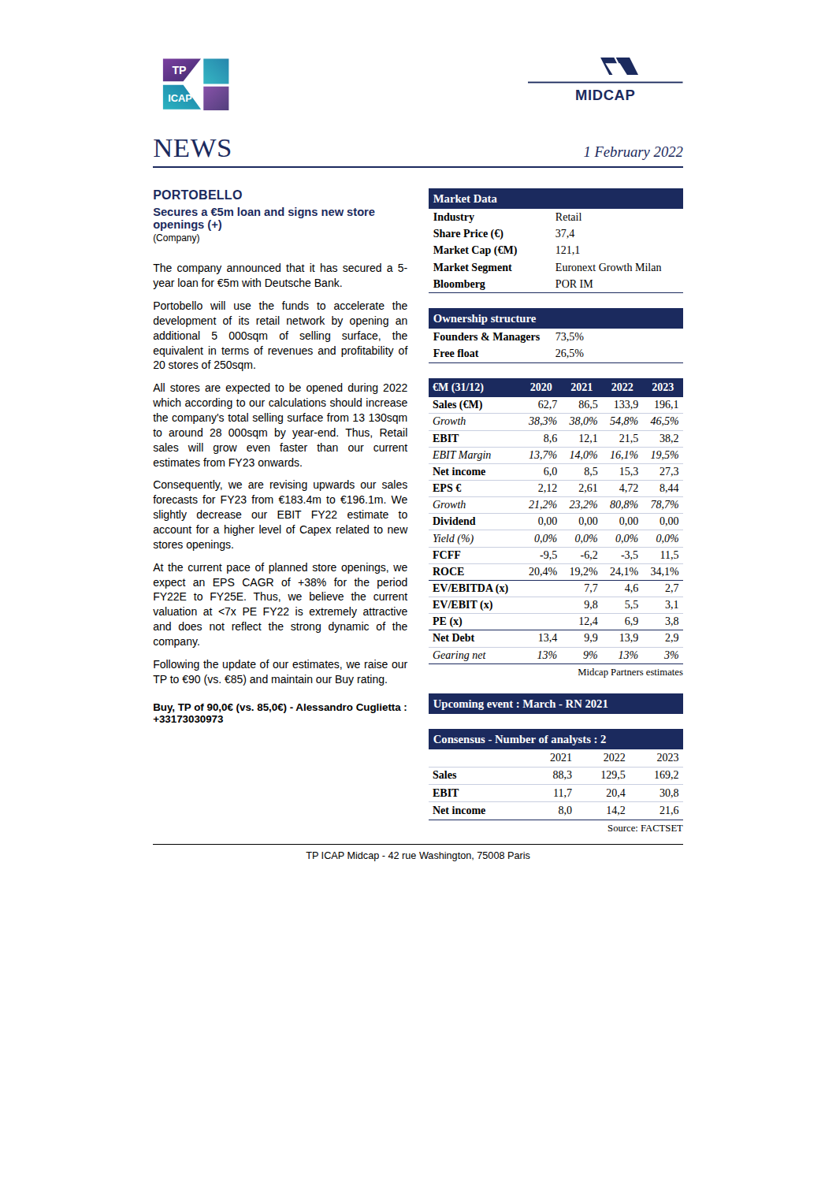TP ICAP
MIDCAP
NEWS
1 February 2022
PORTOBELLO
Secures a €5m loan and signs new store openings (+)
(Company)
The company announced that it has secured a 5-year loan for €5m with Deutsche Bank.
Portobello will use the funds to accelerate the development of its retail network by opening an additional 5 000sqm of selling surface, the equivalent in terms of revenues and profitability of 20 stores of 250sqm.
All stores are expected to be opened during 2022 which according to our calculations should increase the company's total selling surface from 13 130sqm to around 28 000sqm by year-end. Thus, Retail sales will grow even faster than our current estimates from FY23 onwards.
Consequently, we are revising upwards our sales forecasts for FY23 from €183.4m to €196.1m. We slightly decrease our EBIT FY22 estimate to account for a higher level of Capex related to new stores openings.
At the current pace of planned store openings, we expect an EPS CAGR of +38% for the period FY22E to FY25E. Thus, we believe the current valuation at <7x PE FY22 is extremely attractive and does not reflect the strong dynamic of the company.
Following the update of our estimates, we raise our TP to €90 (vs. €85) and maintain our Buy rating.
Buy, TP of 90,0€ (vs. 85,0€) - Alessandro Cuglietta : +33173030973
| Market Data |
| --- |
| Industry | Retail |
| Share Price (€) | 37,4 |
| Market Cap (€M) | 121,1 |
| Market Segment | Euronext Growth Milan |
| Bloomberg | POR IM |
| Ownership structure |
| --- |
| Founders & Managers | 73,5% |
| Free float | 26,5% |
| €M (31/12) | 2020 | 2021 | 2022 | 2023 |
| --- | --- | --- | --- | --- |
| Sales (€M) | 62,7 | 86,5 | 133,9 | 196,1 |
| Growth | 38,3% | 38,0% | 54,8% | 46,5% |
| EBIT | 8,6 | 12,1 | 21,5 | 38,2 |
| EBIT Margin | 13,7% | 14,0% | 16,1% | 19,5% |
| Net income | 6,0 | 8,5 | 15,3 | 27,3 |
| EPS € | 2,12 | 2,61 | 4,72 | 8,44 |
| Growth | 21,2% | 23,2% | 80,8% | 78,7% |
| Dividend | 0,00 | 0,00 | 0,00 | 0,00 |
| Yield (%) | 0,0% | 0,0% | 0,0% | 0,0% |
| FCFF | -9,5 | -6,2 | -3,5 | 11,5 |
| ROCE | 20,4% | 19,2% | 24,1% | 34,1% |
| EV/EBITDA (x) | | 7,7 | 4,6 | 2,7 |
| EV/EBIT (x) | | 9,8 | 5,5 | 3,1 |
| PE (x) | | 12,4 | 6,9 | 3,8 |
| Net Debt | 13,4 | 9,9 | 13,9 | 2,9 |
| Gearing net | 13% | 9% | 13% | 3% |
Midcap Partners estimates
Upcoming event : March - RN 2021
Consensus - Number of analysts : 2
| | 2021 | 2022 | 2023 |
| Sales | 88,3 | 129,5 | 169,2 |
| EBIT | 11,7 | 20,4 | 30,8 |
| Net income | 8,0 | 14,2 | 21,6 |
Source: FACTSET
TP ICAP Midcap - 42 rue Washington, 75008 Paris